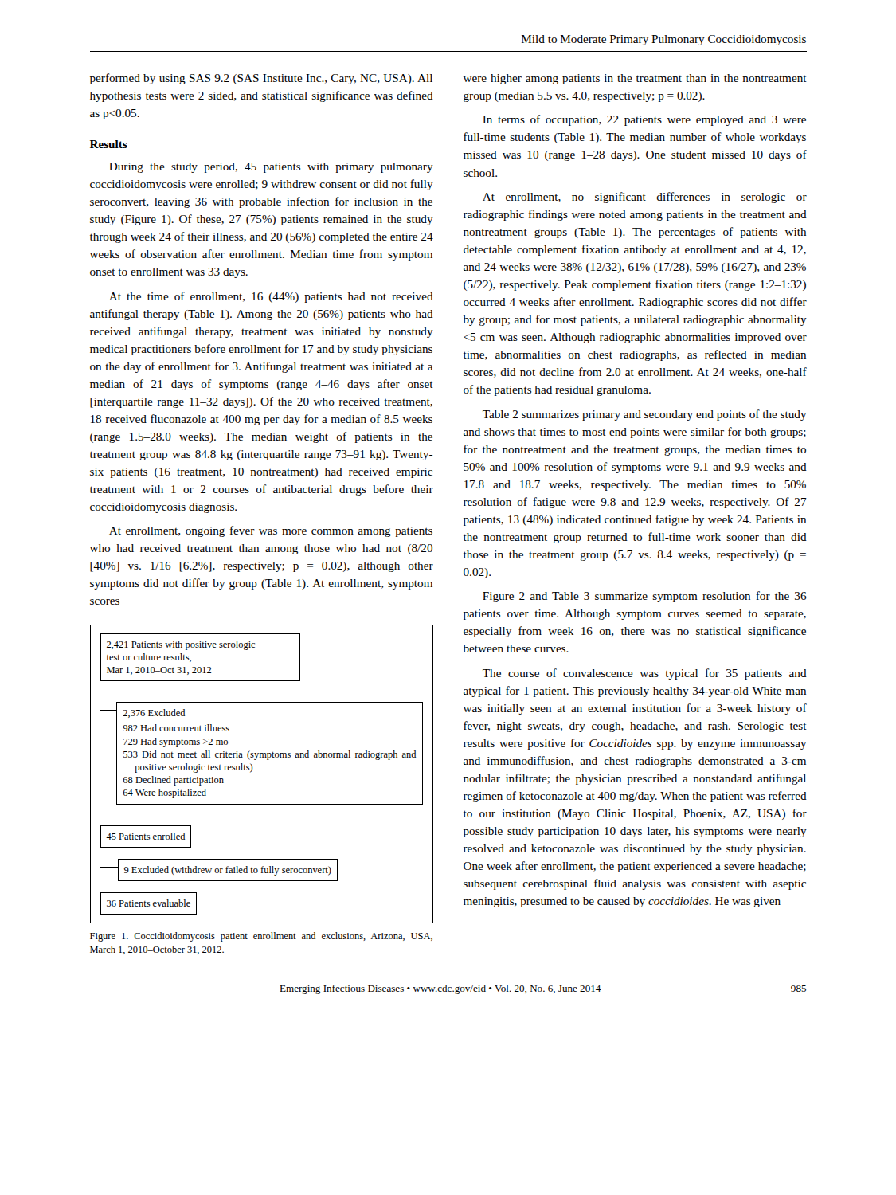Mild to Moderate Primary Pulmonary Coccidioidomycosis
performed by using SAS 9.2 (SAS Institute Inc., Cary, NC, USA). All hypothesis tests were 2 sided, and statistical significance was defined as p<0.05.
Results
During the study period, 45 patients with primary pulmonary coccidioidomycosis were enrolled; 9 withdrew consent or did not fully seroconvert, leaving 36 with probable infection for inclusion in the study (Figure 1). Of these, 27 (75%) patients remained in the study through week 24 of their illness, and 20 (56%) completed the entire 24 weeks of observation after enrollment. Median time from symptom onset to enrollment was 33 days.
At the time of enrollment, 16 (44%) patients had not received antifungal therapy (Table 1). Among the 20 (56%) patients who had received antifungal therapy, treatment was initiated by nonstudy medical practitioners before enrollment for 17 and by study physicians on the day of enrollment for 3. Antifungal treatment was initiated at a median of 21 days of symptoms (range 4–46 days after onset [interquartile range 11–32 days]). Of the 20 who received treatment, 18 received fluconazole at 400 mg per day for a median of 8.5 weeks (range 1.5–28.0 weeks). The median weight of patients in the treatment group was 84.8 kg (interquartile range 73–91 kg). Twenty-six patients (16 treatment, 10 nontreatment) had received empiric treatment with 1 or 2 courses of antibacterial drugs before their coccidioidomycosis diagnosis.
At enrollment, ongoing fever was more common among patients who had received treatment than among those who had not (8/20 [40%] vs. 1/16 [6.2%], respectively; p = 0.02), although other symptoms did not differ by group (Table 1). At enrollment, symptom scores
2,421 Patients with positive serologic
test or culture results,
Mar 1, 2010–Oct 31, 2012
2,376 Excluded
982 Had concurrent illness
729 Had symptoms >2 mo
533 Did not meet all criteria (symptoms and abnormal radiograph and positive serologic test results)
68 Declined participation
64 Were hospitalized
45 Patients enrolled
9 Excluded (withdrew or failed to fully seroconvert)
36 Patients evaluable
Figure 1. Coccidioidomycosis patient enrollment and exclusions, Arizona, USA, March 1, 2010–October 31, 2012.
were higher among patients in the treatment than in the nontreatment group (median 5.5 vs. 4.0, respectively; p = 0.02).
In terms of occupation, 22 patients were employed and 3 were full-time students (Table 1). The median number of whole workdays missed was 10 (range 1–28 days). One student missed 10 days of school.
At enrollment, no significant differences in serologic or radiographic findings were noted among patients in the treatment and nontreatment groups (Table 1). The percentages of patients with detectable complement fixation antibody at enrollment and at 4, 12, and 24 weeks were 38% (12/32), 61% (17/28), 59% (16/27), and 23% (5/22), respectively. Peak complement fixation titers (range 1:2–1:32) occurred 4 weeks after enrollment. Radiographic scores did not differ by group; and for most patients, a unilateral radiographic abnormality <5 cm was seen. Although radiographic abnormalities improved over time, abnormalities on chest radiographs, as reflected in median scores, did not decline from 2.0 at enrollment. At 24 weeks, one-half of the patients had residual granuloma.
Table 2 summarizes primary and secondary end points of the study and shows that times to most end points were similar for both groups; for the nontreatment and the treatment groups, the median times to 50% and 100% resolution of symptoms were 9.1 and 9.9 weeks and 17.8 and 18.7 weeks, respectively. The median times to 50% resolution of fatigue were 9.8 and 12.9 weeks, respectively. Of 27 patients, 13 (48%) indicated continued fatigue by week 24. Patients in the nontreatment group returned to full-time work sooner than did those in the treatment group (5.7 vs. 8.4 weeks, respectively) (p = 0.02).
Figure 2 and Table 3 summarize symptom resolution for the 36 patients over time. Although symptom curves seemed to separate, especially from week 16 on, there was no statistical significance between these curves.
The course of convalescence was typical for 35 patients and atypical for 1 patient. This previously healthy 34-year-old White man was initially seen at an external institution for a 3-week history of fever, night sweats, dry cough, headache, and rash. Serologic test results were positive for Coccidioides spp. by enzyme immunoassay and immunodiffusion, and chest radiographs demonstrated a 3-cm nodular infiltrate; the physician prescribed a nonstandard antifungal regimen of ketoconazole at 400 mg/day. When the patient was referred to our institution (Mayo Clinic Hospital, Phoenix, AZ, USA) for possible study participation 10 days later, his symptoms were nearly resolved and ketoconazole was discontinued by the study physician. One week after enrollment, the patient experienced a severe headache; subsequent cerebrospinal fluid analysis was consistent with aseptic meningitis, presumed to be caused by coccidioides. He was given
Emerging Infectious Diseases • www.cdc.gov/eid • Vol. 20, No. 6, June 2014 985